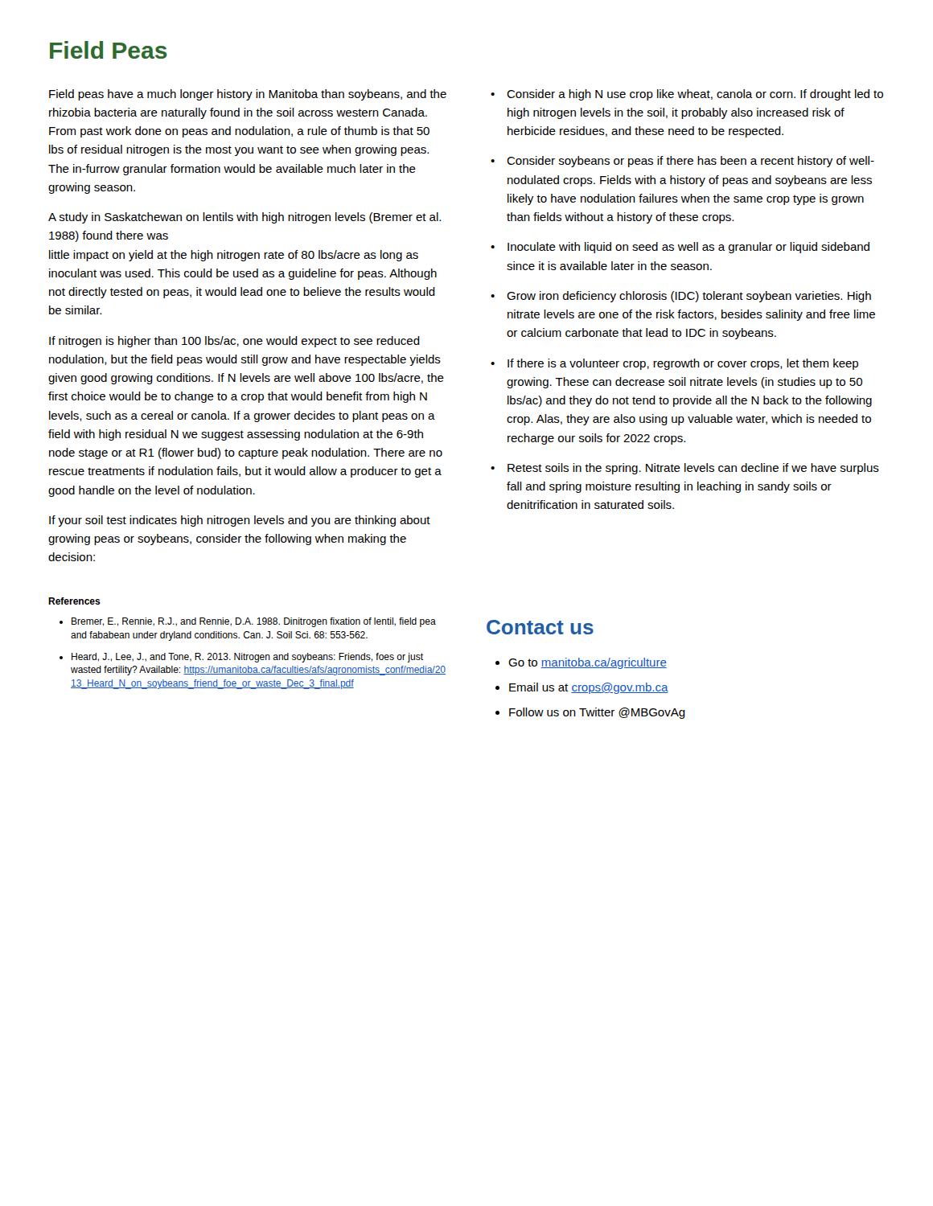Field Peas
Field peas have a much longer history in Manitoba than soybeans, and the rhizobia bacteria are naturally found in the soil across western Canada. From past work done on peas and nodulation, a rule of thumb is that 50 lbs of residual nitrogen is the most you want to see when growing peas. The in-furrow granular formation would be available much later in the
growing season.
A study in Saskatchewan on lentils with high nitrogen levels (Bremer et al. 1988) found there was
little impact on yield at the high nitrogen rate of 80 lbs/acre as long as inoculant was used. This could be used as a guideline for peas. Although not directly tested on peas, it would lead one to believe the results would be similar.
If nitrogen is higher than 100 lbs/ac, one would expect to see reduced nodulation, but the field peas would still grow and have respectable yields given good growing conditions. If N levels are well above 100 lbs/acre, the first choice would be to change to a crop that would benefit from high N levels, such as a cereal or canola. If a grower decides to plant peas on a field with high residual N we suggest assessing nodulation at the 6-9th node stage or at R1 (flower bud) to capture peak nodulation. There are no rescue treatments if nodulation fails, but it would allow a producer to get a good handle on the level of nodulation.
If your soil test indicates high nitrogen levels and you are thinking about growing peas or soybeans, consider the following when making the decision:
References
Bremer, E., Rennie, R.J., and Rennie, D.A. 1988. Dinitrogen fixation of lentil, field pea and fababean under dryland conditions. Can. J. Soil Sci. 68: 553-562.
Heard, J., Lee, J., and Tone, R. 2013. Nitrogen and soybeans: Friends, foes or just wasted fertility? Available: https://umanitoba.ca/faculties/afs/agronomists_conf/media/2013_Heard_N_on_soybeans_friend_foe_or_waste_Dec_3_final.pdf
Consider a high N use crop like wheat, canola or corn. If drought led to high nitrogen levels in the soil, it probably also increased risk of herbicide residues, and these need to be respected.
Consider soybeans or peas if there has been a recent history of well-nodulated crops. Fields with a history of peas and soybeans are less likely to have nodulation failures when the same crop type is grown than fields without a history of these crops.
Inoculate with liquid on seed as well as a granular or liquid sideband since it is available later in the season.
Grow iron deficiency chlorosis (IDC) tolerant soybean varieties. High nitrate levels are one of the risk factors, besides salinity and free lime or calcium carbonate that lead to IDC in soybeans.
If there is a volunteer crop, regrowth or cover crops, let them keep growing. These can decrease soil nitrate levels (in studies up to 50 lbs/ac) and they do not tend to provide all the N back to the following crop. Alas, they are also using up valuable water, which is needed to recharge our soils for 2022 crops.
Retest soils in the spring. Nitrate levels can decline if we have surplus fall and spring moisture resulting in leaching in sandy soils or denitrification in saturated soils.
Contact us
Go to manitoba.ca/agriculture
Email us at crops@gov.mb.ca
Follow us on Twitter @MBGovAg